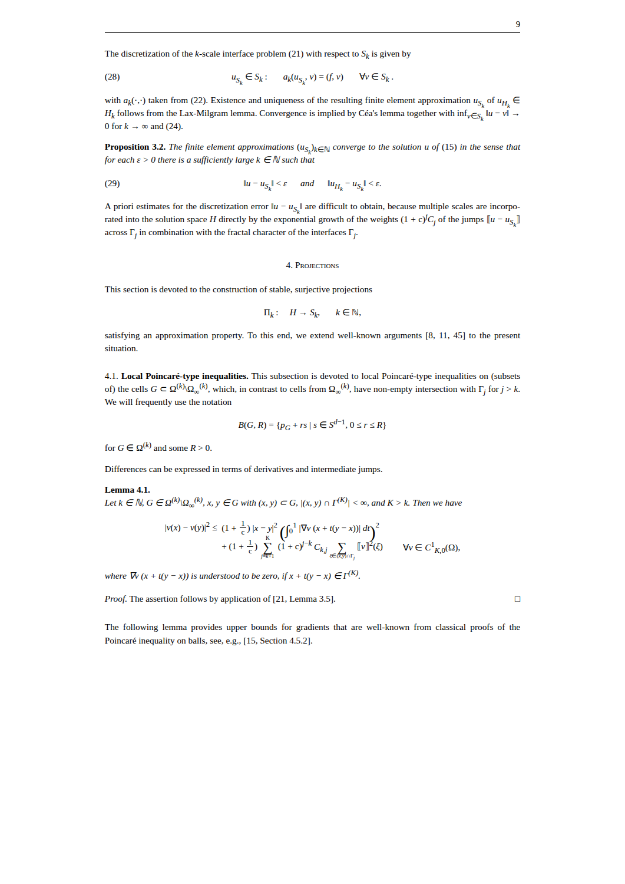9
The discretization of the k-scale interface problem (21) with respect to Sk is given by
(28)
uSk ∈ Sk : ak(uSk, v) = (f, v) ∀v ∈ Sk .
with ak(·,·) taken from (22). Existence and uniqueness of the resulting finite element approximation uSk of uHk ∈ Hk follows from the Lax-Milgram lemma. Convergence is implied by Céa's lemma together with infv∈Sk ‖u − v‖ → 0 for k → ∞ and (24).
Proposition 3.2. The finite element approximations (uSk)k∈ℕ converge to the solution u of (15) in the sense that for each ε > 0 there is a sufficiently large k ∈ ℕ such that
(29)
‖u − uSk‖ < ε and ‖uHk − uSk‖ < ε.
A priori estimates for the discretization error ‖u − uSk‖ are difficult to obtain, because multiple scales are incorporated into the solution space H directly by the exponential growth of the weights (1 + c)jCj of the jumps ⟦u − uSk⟧ across Γj in combination with the fractal character of the interfaces Γj.
4. Projections
This section is devoted to the construction of stable, surjective projections
Πk : H → Sk, k ∈ ℕ,
satisfying an approximation property. To this end, we extend well-known arguments [8, 11, 45] to the present situation.
4.1. Local Poincaré-type inequalities. This subsection is devoted to local Poincaré-type inequalities on (subsets of) the cells G ⊂ Ω(k)\Ω∞(k), which, in contrast to cells from Ω∞(k), have non-empty intersection with Γj for j > k. We will frequently use the notation
B(G, R) = {pG + rs | s ∈ Sd−1, 0 ≤ r ≤ R}
for G ∈ Ω(k) and some R > 0.
Differences can be expressed in terms of derivatives and intermediate jumps.
Lemma 4.1.
Let k ∈ ℕ, G ∈ Ω(k)\Ω∞(k), x, y ∈ G with (x, y) ⊂ G, |(x, y) ∩ Γ(K)| < ∞, and K > k. Then we have
|v(x) − v(y)|2 ≤
(1 + 1 c) |x − y|2 (∫01 |∇v (x + t(y − x))| dt)2
+ (1 + 1 c) K∑j=k+1 (1 + c)j−k Ck,j ∑ξ∈(x,y)∩Γj ⟦v⟧2(ξ)
∀v ∈ C1K,0(Ω),
where ∇v (x + t(y − x)) is understood to be zero, if x + t(y − x) ∈ Γ(K).
Proof. The assertion follows by application of [21, Lemma 3.5]. □
The following lemma provides upper bounds for gradients that are well-known from classical proofs of the Poincaré inequality on balls, see, e.g., [15, Section 4.5.2].